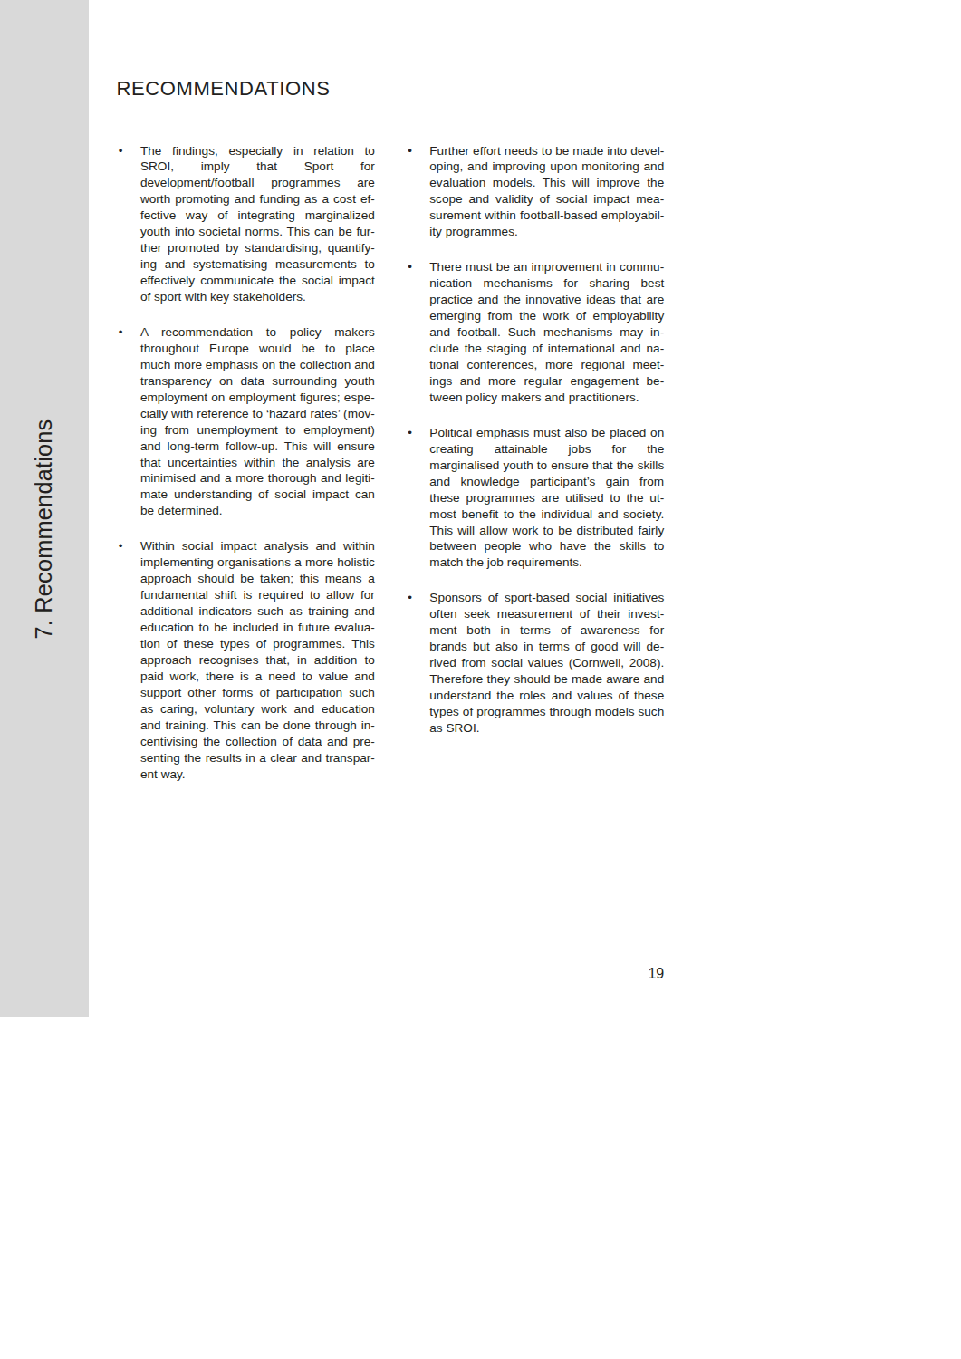7. Recommendations
RECOMMENDATIONS
The findings, especially in relation to SROI, imply that Sport for development/football programmes are worth promoting and funding as a cost effective way of integrating marginalized youth into societal norms. This can be further promoted by standardising, quantifying and systematising measurements to effectively communicate the social impact of sport with key stakeholders.
A recommendation to policy makers throughout Europe would be to place much more emphasis on the collection and transparency on data surrounding youth employment on employment figures; especially with reference to ‘hazard rates’ (moving from unemployment to employment) and long-term follow-up. This will ensure that uncertainties within the analysis are minimised and a more thorough and legitimate understanding of social impact can be determined.
Within social impact analysis and within implementing organisations a more holistic approach should be taken; this means a fundamental shift is required to allow for additional indicators such as training and education to be included in future evaluation of these types of programmes. This approach recognises that, in addition to paid work, there is a need to value and support other forms of participation such as caring, voluntary work and education and training. This can be done through incentivising the collection of data and presenting the results in a clear and transparent way.
Further effort needs to be made into developing, and improving upon monitoring and evaluation models. This will improve the scope and validity of social impact measurement within football-based employability programmes.
There must be an improvement in communication mechanisms for sharing best practice and the innovative ideas that are emerging from the work of employability and football. Such mechanisms may include the staging of international and national conferences, more regional meetings and more regular engagement between policy makers and practitioners.
Political emphasis must also be placed on creating attainable jobs for the marginalised youth to ensure that the skills and knowledge participant’s gain from these programmes are utilised to the utmost benefit to the individual and society. This will allow work to be distributed fairly between people who have the skills to match the job requirements.
Sponsors of sport-based social initiatives often seek measurement of their investment both in terms of awareness for brands but also in terms of good will derived from social values (Cornwell, 2008). Therefore they should be made aware and understand the roles and values of these types of programmes through models such as SROI.
19